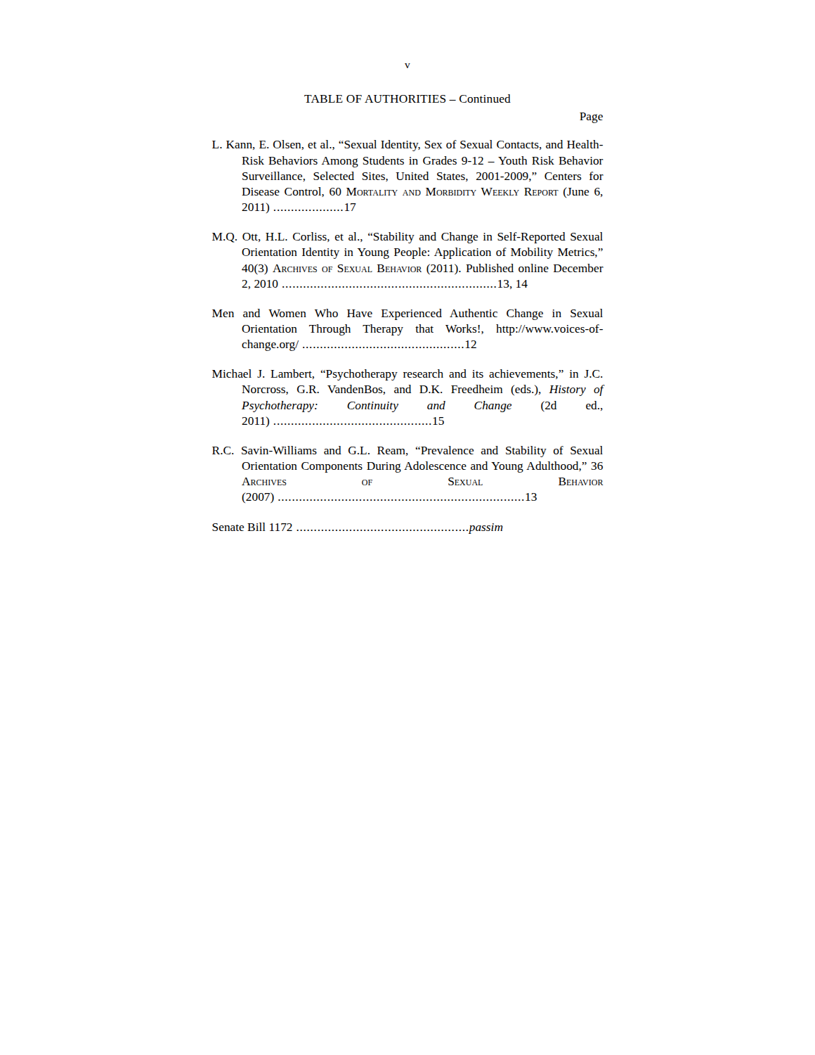v
TABLE OF AUTHORITIES – Continued
Page
L. Kann, E. Olsen, et al., “Sexual Identity, Sex of Sexual Contacts, and Health-Risk Behaviors Among Students in Grades 9-12 – Youth Risk Behavior Surveillance, Selected Sites, United States, 2001-2009,” Centers for Disease Control, 60 Mortality and Morbidity Weekly Report (June 6, 2011) .................... 17
M.Q. Ott, H.L. Corliss, et al., “Stability and Change in Self-Reported Sexual Orientation Identity in Young People: Application of Mobility Metrics,” 40(3) Archives of Sexual Behavior (2011). Published online December 2, 2010 ............................................................. 13, 14
Men and Women Who Have Experienced Authentic Change in Sexual Orientation Through Therapy that Works!, http://www.voices-of-change.org/ .............................................. 12
Michael J. Lambert, “Psychotherapy research and its achievements,” in J.C. Norcross, G.R. VandenBos, and D.K. Freedheim (eds.), History of Psychotherapy: Continuity and Change (2d ed., 2011) ............................................. 15
R.C. Savin-Williams and G.L. Ream, “Prevalence and Stability of Sexual Orientation Components During Adolescence and Young Adulthood,” 36 Archives of Sexual Behavior (2007) ...................................................................... 13
Senate Bill 1172 ................................................. passim